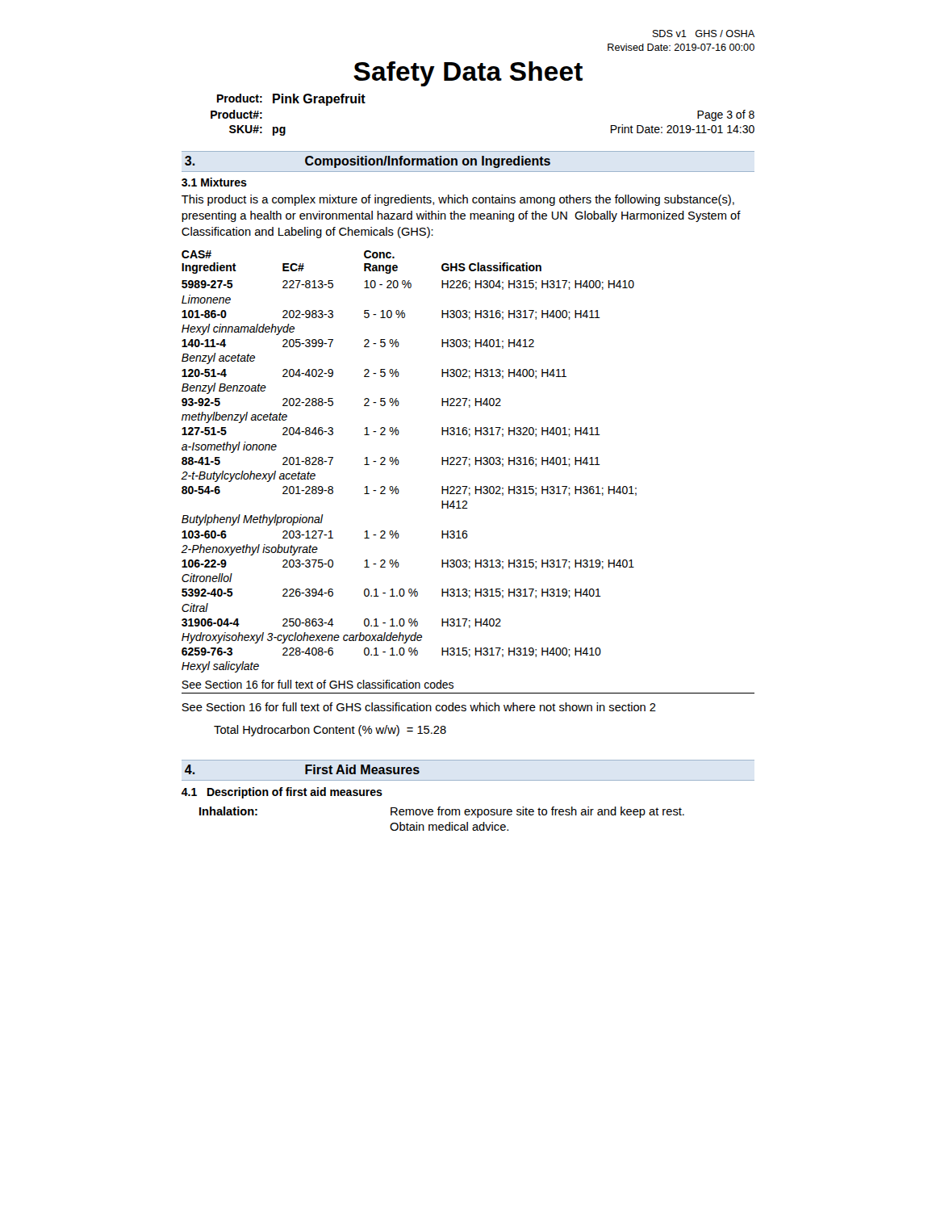SDS v1 GHS / OSHA
Revised Date: 2019-07-16 00:00
Safety Data Sheet
| Product: | Pink Grapefruit | |
| Product#: | | Page 3 of 8 |
| SKU#: | pg | Print Date: 2019-11-01 14:30 |
3. Composition/Information on Ingredients
3.1 Mixtures
This product is a complex mixture of ingredients, which contains among others the following substance(s), presenting a health or environmental hazard within the meaning of the UN Globally Harmonized System of Classification and Labeling of Chemicals (GHS):
| CAS# Ingredient | EC# | Conc. Range | GHS Classification |
| --- | --- | --- | --- |
| 5989-27-5 | 227-813-5 | 10 - 20 % | H226; H304; H315; H317; H400; H410 |
| Limonene |
| 101-86-0 | 202-983-3 | 5 - 10 % | H303; H316; H317; H400; H411 |
| Hexyl cinnamaldehyde |
| 140-11-4 | 205-399-7 | 2 - 5 % | H303; H401; H412 |
| Benzyl acetate |
| 120-51-4 | 204-402-9 | 2 - 5 % | H302; H313; H400; H411 |
| Benzyl Benzoate |
| 93-92-5 | 202-288-5 | 2 - 5 % | H227; H402 |
| methylbenzyl acetate |
| 127-51-5 | 204-846-3 | 1 - 2 % | H316; H317; H320; H401; H411 |
| a-Isomethyl ionone |
| 88-41-5 | 201-828-7 | 1 - 2 % | H227; H303; H316; H401; H411 |
| 2-t-Butylcyclohexyl acetate |
| 80-54-6 | 201-289-8 | 1 - 2 % | H227; H302; H315; H317; H361; H401; H412 |
| Butylphenyl Methylpropional |
| 103-60-6 | 203-127-1 | 1 - 2 % | H316 |
| 2-Phenoxyethyl isobutyrate |
| 106-22-9 | 203-375-0 | 1 - 2 % | H303; H313; H315; H317; H319; H401 |
| Citronellol |
| 5392-40-5 | 226-394-6 | 0.1 - 1.0 % | H313; H315; H317; H319; H401 |
| Citral |
| 31906-04-4 | 250-863-4 | 0.1 - 1.0 % | H317; H402 |
| Hydroxyisohexyl 3-cyclohexene carboxaldehyde |
| 6259-76-3 | 228-408-6 | 0.1 - 1.0 % | H315; H317; H319; H400; H410 |
| Hexyl salicylate |
See Section 16 for full text of GHS classification codes
See Section 16 for full text of GHS classification codes which where not shown in section 2
Total Hydrocarbon Content (% w/w) = 15.28
4. First Aid Measures
4.1 Description of first aid measures
| Inhalation: | Remove from exposure site to fresh air and keep at rest. Obtain medical advice. |